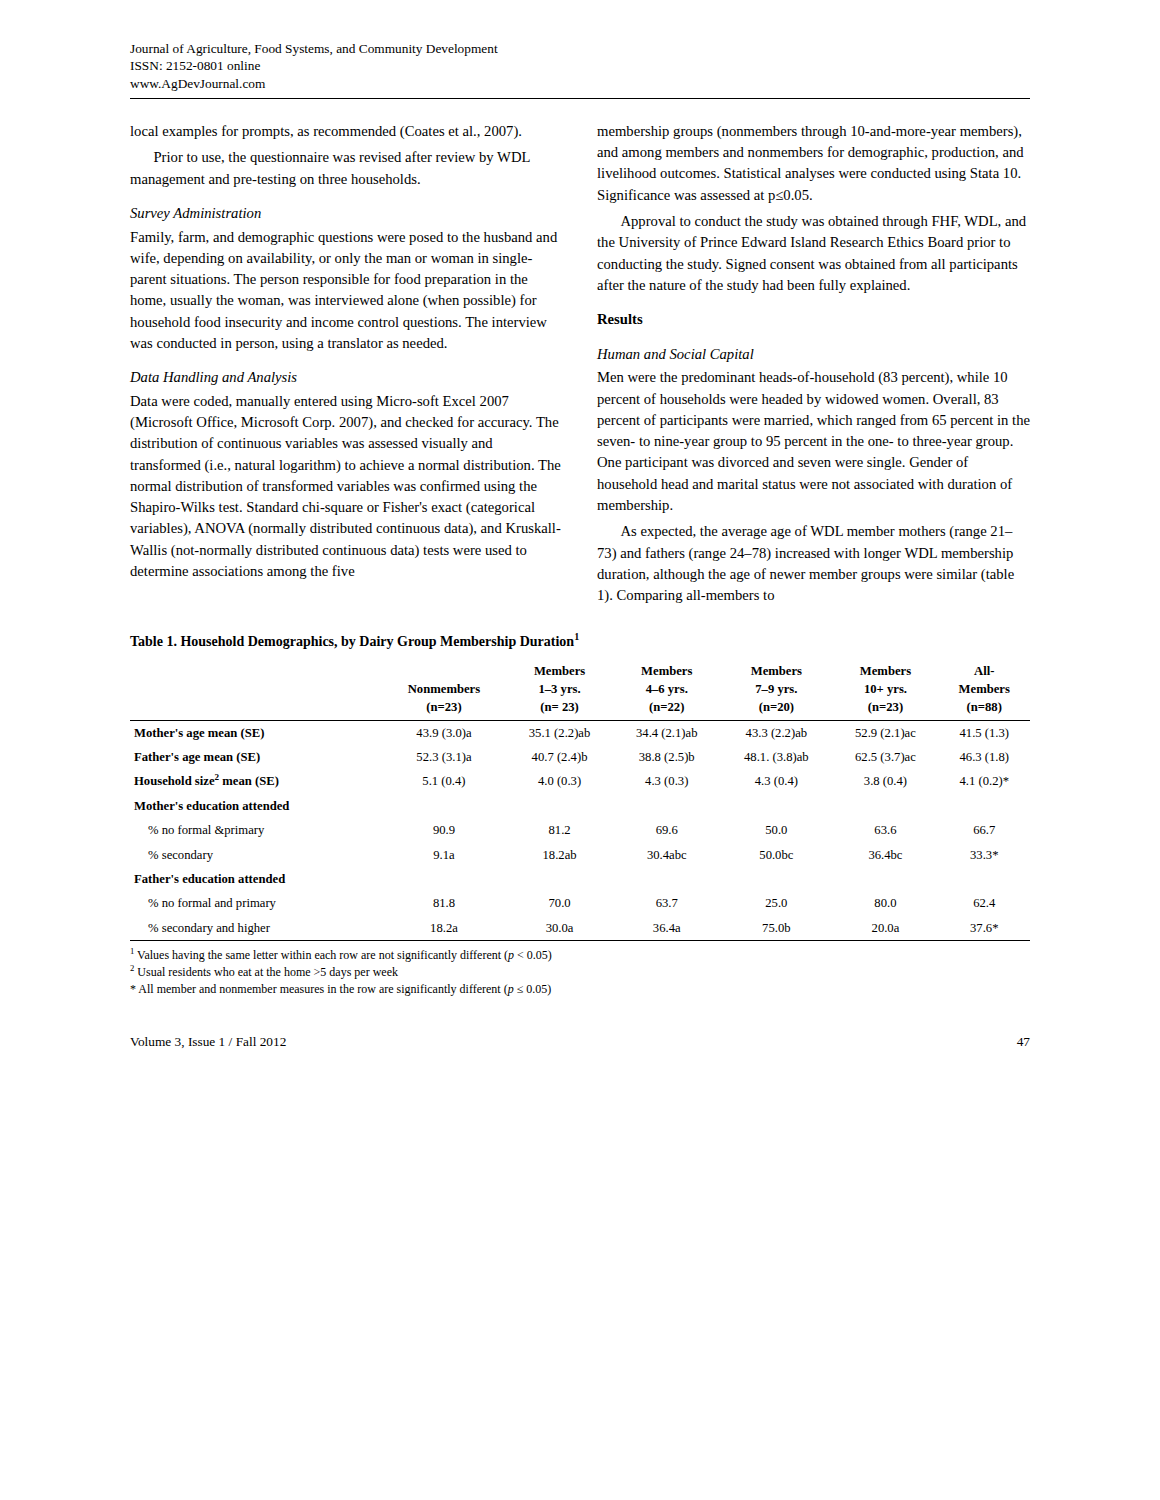Journal of Agriculture, Food Systems, and Community Development
ISSN: 2152-0801 online
www.AgDevJournal.com
local examples for prompts, as recommended (Coates et al., 2007).
Prior to use, the questionnaire was revised after review by WDL management and pre-testing on three households.
Survey Administration
Family, farm, and demographic questions were posed to the husband and wife, depending on availability, or only the man or woman in single-parent situations. The person responsible for food preparation in the home, usually the woman, was interviewed alone (when possible) for household food insecurity and income control questions. The interview was conducted in person, using a translator as needed.
Data Handling and Analysis
Data were coded, manually entered using Micro-soft Excel 2007 (Microsoft Office, Microsoft Corp. 2007), and checked for accuracy. The distribution of continuous variables was assessed visually and transformed (i.e., natural logarithm) to achieve a normal distribution. The normal distribution of transformed variables was confirmed using the Shapiro-Wilks test. Standard chi-square or Fisher's exact (categorical variables), ANOVA (normally distributed continuous data), and Kruskall-Wallis (not-normally distributed continuous data) tests were used to determine associations among the five
membership groups (nonmembers through 10-and-more-year members), and among members and nonmembers for demographic, production, and livelihood outcomes. Statistical analyses were conducted using Stata 10. Significance was assessed at p≤0.05.
Approval to conduct the study was obtained through FHF, WDL, and the University of Prince Edward Island Research Ethics Board prior to conducting the study. Signed consent was obtained from all participants after the nature of the study had been fully explained.
Results
Human and Social Capital
Men were the predominant heads-of-household (83 percent), while 10 percent of households were headed by widowed women. Overall, 83 percent of participants were married, which ranged from 65 percent in the seven- to nine-year group to 95 percent in the one- to three-year group. One participant was divorced and seven were single. Gender of household head and marital status were not associated with duration of membership.
As expected, the average age of WDL member mothers (range 21–73) and fathers (range 24–78) increased with longer WDL membership duration, although the age of newer member groups were similar (table 1). Comparing all-members to
Table 1. Household Demographics, by Dairy Group Membership Duration1
| | Nonmembers (n=23) | Members 1–3 yrs. (n= 23) | Members 4–6 yrs. (n=22) | Members 7–9 yrs. (n=20) | Members 10+ yrs. (n=23) | All- Members (n=88) |
| --- | --- | --- | --- | --- | --- | --- |
| Mother's age mean (SE) | 43.9 (3.0)a | 35.1 (2.2)ab | 34.4 (2.1)ab | 43.3 (2.2)ab | 52.9 (2.1)ac | 41.5 (1.3) |
| Father's age mean (SE) | 52.3 (3.1)a | 40.7 (2.4)b | 38.8 (2.5)b | 48.1. (3.8)ab | 62.5 (3.7)ac | 46.3 (1.8) |
| Household size 2 mean (SE) | 5.1 (0.4) | 4.0 (0.3) | 4.3 (0.3) | 4.3 (0.4) | 3.8 (0.4) | 4.1 (0.2)* |
| Mother's education attended | | | | | | |
| % no formal &primary | 90.9 | 81.2 | 69.6 | 50.0 | 63.6 | 66.7 |
| % secondary | 9.1a | 18.2ab | 30.4abc | 50.0bc | 36.4bc | 33.3* |
| Father's education attended | | | | | | |
| % no formal and primary | 81.8 | 70.0 | 63.7 | 25.0 | 80.0 | 62.4 |
| % secondary and higher | 18.2a | 30.0a | 36.4a | 75.0b | 20.0a | 37.6* |
1 Values having the same letter within each row are not significantly different (p < 0.05)
2 Usual residents who eat at the home >5 days per week
* All member and nonmember measures in the row are significantly different (p ≤ 0.05)
Volume 3, Issue 1 / Fall 2012 47